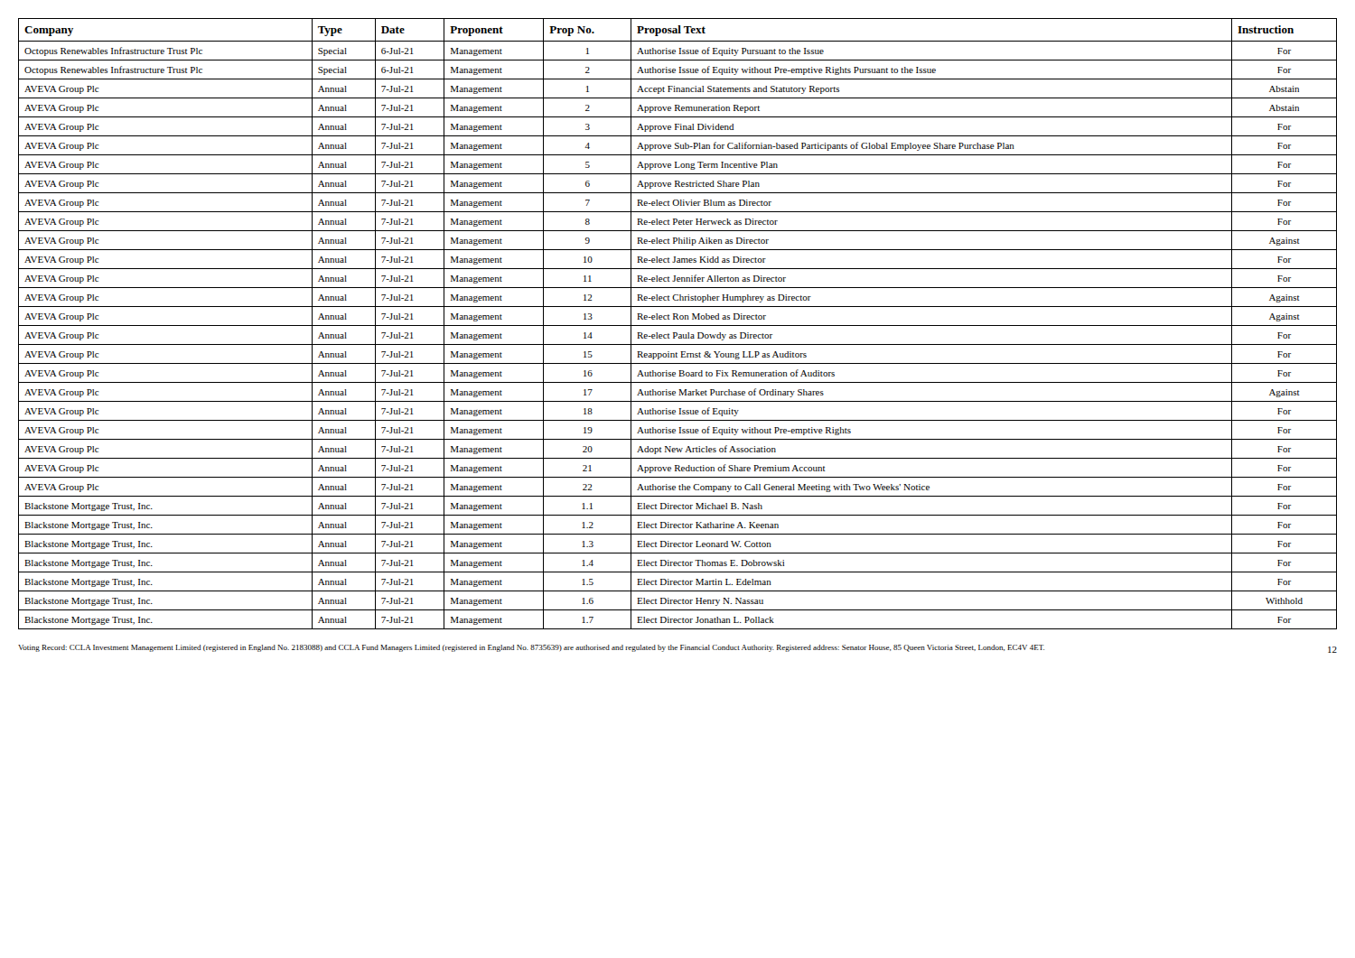| Company | Type | Date | Proponent | Prop No. | Proposal Text | Instruction |
| --- | --- | --- | --- | --- | --- | --- |
| Octopus Renewables Infrastructure Trust Plc | Special | 6-Jul-21 | Management | 1 | Authorise Issue of Equity Pursuant to the Issue | For |
| Octopus Renewables Infrastructure Trust Plc | Special | 6-Jul-21 | Management | 2 | Authorise Issue of Equity without Pre-emptive Rights Pursuant to the Issue | For |
| AVEVA Group Plc | Annual | 7-Jul-21 | Management | 1 | Accept Financial Statements and Statutory Reports | Abstain |
| AVEVA Group Plc | Annual | 7-Jul-21 | Management | 2 | Approve Remuneration Report | Abstain |
| AVEVA Group Plc | Annual | 7-Jul-21 | Management | 3 | Approve Final Dividend | For |
| AVEVA Group Plc | Annual | 7-Jul-21 | Management | 4 | Approve Sub-Plan for Californian-based Participants of Global Employee Share Purchase Plan | For |
| AVEVA Group Plc | Annual | 7-Jul-21 | Management | 5 | Approve Long Term Incentive Plan | For |
| AVEVA Group Plc | Annual | 7-Jul-21 | Management | 6 | Approve Restricted Share Plan | For |
| AVEVA Group Plc | Annual | 7-Jul-21 | Management | 7 | Re-elect Olivier Blum as Director | For |
| AVEVA Group Plc | Annual | 7-Jul-21 | Management | 8 | Re-elect Peter Herweck as Director | For |
| AVEVA Group Plc | Annual | 7-Jul-21 | Management | 9 | Re-elect Philip Aiken as Director | Against |
| AVEVA Group Plc | Annual | 7-Jul-21 | Management | 10 | Re-elect James Kidd as Director | For |
| AVEVA Group Plc | Annual | 7-Jul-21 | Management | 11 | Re-elect Jennifer Allerton as Director | For |
| AVEVA Group Plc | Annual | 7-Jul-21 | Management | 12 | Re-elect Christopher Humphrey as Director | Against |
| AVEVA Group Plc | Annual | 7-Jul-21 | Management | 13 | Re-elect Ron Mobed as Director | Against |
| AVEVA Group Plc | Annual | 7-Jul-21 | Management | 14 | Re-elect Paula Dowdy as Director | For |
| AVEVA Group Plc | Annual | 7-Jul-21 | Management | 15 | Reappoint Ernst & Young LLP as Auditors | For |
| AVEVA Group Plc | Annual | 7-Jul-21 | Management | 16 | Authorise Board to Fix Remuneration of Auditors | For |
| AVEVA Group Plc | Annual | 7-Jul-21 | Management | 17 | Authorise Market Purchase of Ordinary Shares | Against |
| AVEVA Group Plc | Annual | 7-Jul-21 | Management | 18 | Authorise Issue of Equity | For |
| AVEVA Group Plc | Annual | 7-Jul-21 | Management | 19 | Authorise Issue of Equity without Pre-emptive Rights | For |
| AVEVA Group Plc | Annual | 7-Jul-21 | Management | 20 | Adopt New Articles of Association | For |
| AVEVA Group Plc | Annual | 7-Jul-21 | Management | 21 | Approve Reduction of Share Premium Account | For |
| AVEVA Group Plc | Annual | 7-Jul-21 | Management | 22 | Authorise the Company to Call General Meeting with Two Weeks' Notice | For |
| Blackstone Mortgage Trust, Inc. | Annual | 7-Jul-21 | Management | 1.1 | Elect Director Michael B. Nash | For |
| Blackstone Mortgage Trust, Inc. | Annual | 7-Jul-21 | Management | 1.2 | Elect Director Katharine A. Keenan | For |
| Blackstone Mortgage Trust, Inc. | Annual | 7-Jul-21 | Management | 1.3 | Elect Director Leonard W. Cotton | For |
| Blackstone Mortgage Trust, Inc. | Annual | 7-Jul-21 | Management | 1.4 | Elect Director Thomas E. Dobrowski | For |
| Blackstone Mortgage Trust, Inc. | Annual | 7-Jul-21 | Management | 1.5 | Elect Director Martin L. Edelman | For |
| Blackstone Mortgage Trust, Inc. | Annual | 7-Jul-21 | Management | 1.6 | Elect Director Henry N. Nassau | Withhold |
| Blackstone Mortgage Trust, Inc. | Annual | 7-Jul-21 | Management | 1.7 | Elect Director Jonathan L. Pollack | For |
Voting Record: CCLA Investment Management Limited (registered in England No. 2183088) and CCLA Fund Managers Limited (registered in England No. 8735639) are authorised and regulated by the Financial Conduct Authority. Registered address: Senator House, 85 Queen Victoria Street, London, EC4V 4ET. 12